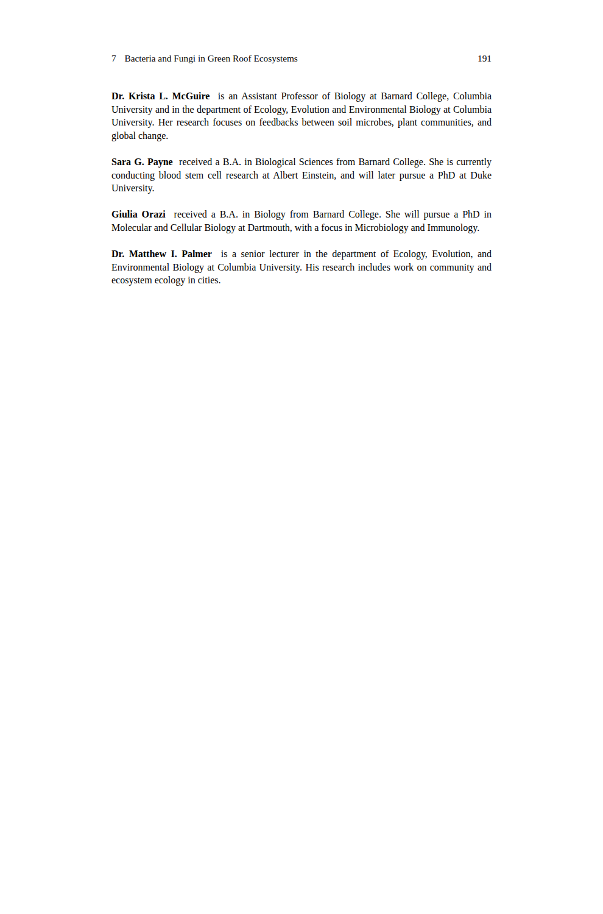7 Bacteria and Fungi in Green Roof Ecosystems 191
Dr. Krista L. McGuire is an Assistant Professor of Biology at Barnard College, Columbia University and in the department of Ecology, Evolution and Environmental Biology at Columbia University. Her research focuses on feedbacks between soil microbes, plant communities, and global change.
Sara G. Payne received a B.A. in Biological Sciences from Barnard College. She is currently conducting blood stem cell research at Albert Einstein, and will later pursue a PhD at Duke University.
Giulia Orazi received a B.A. in Biology from Barnard College. She will pursue a PhD in Molecular and Cellular Biology at Dartmouth, with a focus in Microbiology and Immunology.
Dr. Matthew I. Palmer is a senior lecturer in the department of Ecology, Evolution, and Environmental Biology at Columbia University. His research includes work on community and ecosystem ecology in cities.